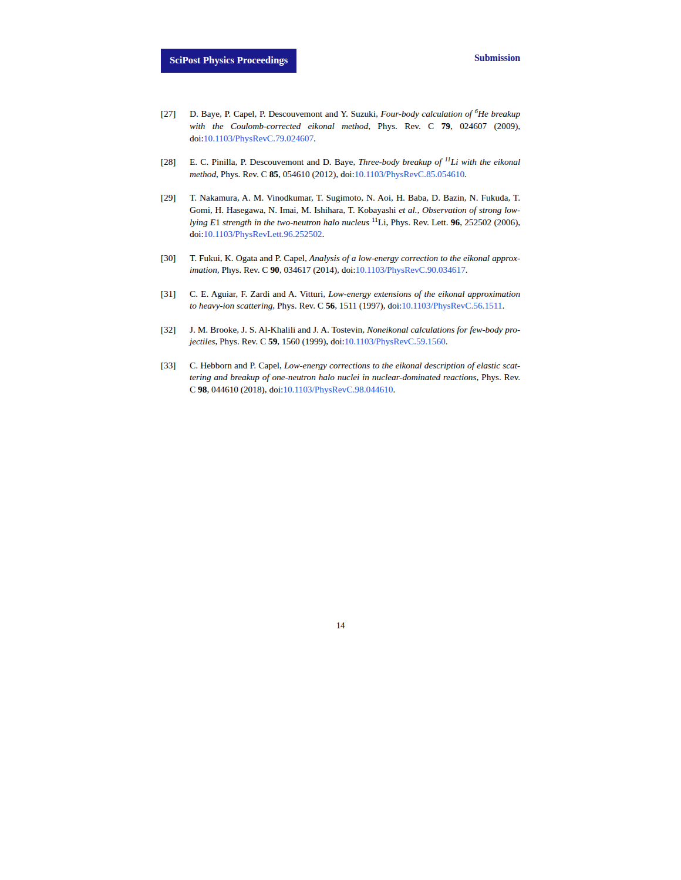SciPost Physics Proceedings
Submission
[27] D. Baye, P. Capel, P. Descouvemont and Y. Suzuki, Four-body calculation of 6He breakup with the Coulomb-corrected eikonal method, Phys. Rev. C 79, 024607 (2009), doi:10.1103/PhysRevC.79.024607.
[28] E. C. Pinilla, P. Descouvemont and D. Baye, Three-body breakup of 11Li with the eikonal method, Phys. Rev. C 85, 054610 (2012), doi:10.1103/PhysRevC.85.054610.
[29] T. Nakamura, A. M. Vinodkumar, T. Sugimoto, N. Aoi, H. Baba, D. Bazin, N. Fukuda, T. Gomi, H. Hasegawa, N. Imai, M. Ishihara, T. Kobayashi et al., Observation of strong low-lying E1 strength in the two-neutron halo nucleus 11Li, Phys. Rev. Lett. 96, 252502 (2006), doi:10.1103/PhysRevLett.96.252502.
[30] T. Fukui, K. Ogata and P. Capel, Analysis of a low-energy correction to the eikonal approximation, Phys. Rev. C 90, 034617 (2014), doi:10.1103/PhysRevC.90.034617.
[31] C. E. Aguiar, F. Zardi and A. Vitturi, Low-energy extensions of the eikonal approximation to heavy-ion scattering, Phys. Rev. C 56, 1511 (1997), doi:10.1103/PhysRevC.56.1511.
[32] J. M. Brooke, J. S. Al-Khalili and J. A. Tostevin, Noneikonal calculations for few-body projectiles, Phys. Rev. C 59, 1560 (1999), doi:10.1103/PhysRevC.59.1560.
[33] C. Hebborn and P. Capel, Low-energy corrections to the eikonal description of elastic scattering and breakup of one-neutron halo nuclei in nuclear-dominated reactions, Phys. Rev. C 98, 044610 (2018), doi:10.1103/PhysRevC.98.044610.
14